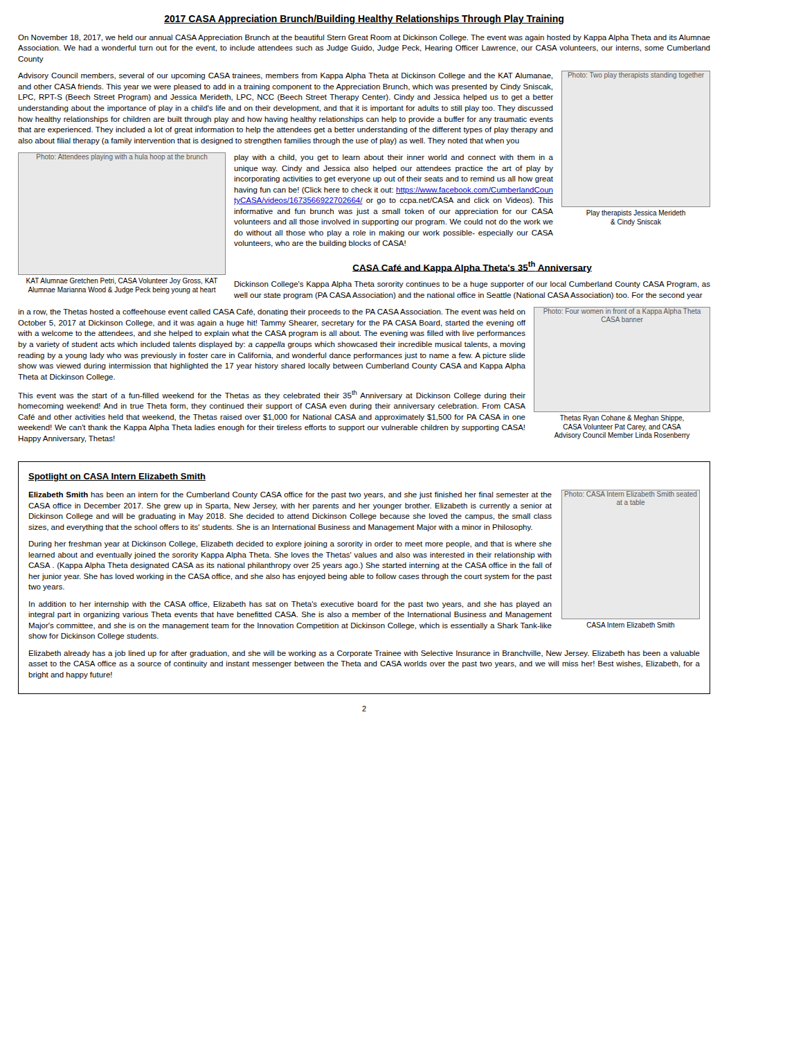2017 CASA Appreciation Brunch/Building Healthy Relationships Through Play Training
On November 18, 2017, we held our annual CASA Appreciation Brunch at the beautiful Stern Great Room at Dickinson College. The event was again hosted by Kappa Alpha Theta and its Alumnae Association. We had a wonderful turn out for the event, to include attendees such as Judge Guido, Judge Peck, Hearing Officer Lawrence, our CASA volunteers, our interns, some Cumberland County
Photo: Two play therapists standing together
Play therapists Jessica Merideth
& Cindy Sniscak
Advisory Council members, several of our upcoming CASA trainees, members from Kappa Alpha Theta at Dickinson College and the KAT Alumanae, and other CASA friends. This year we were pleased to add in a training component to the Appreciation Brunch, which was presented by Cindy Sniscak, LPC, RPT-S (Beech Street Program) and Jessica Merideth, LPC, NCC (Beech Street Therapy Center). Cindy and Jessica helped us to get a better understanding about the importance of play in a child's life and on their development, and that it is important for adults to still play too. They discussed how healthy relationships for children are built through play and how having healthy relationships can help to provide a buffer for any traumatic events that are experienced. They included a lot of great information to help the attendees get a better understanding of the different types of play therapy and also about filial therapy (a family intervention that is designed to strengthen families through the use of play) as well. They noted that when you
Photo: Attendees playing with a hula hoop at the brunch
KAT Alumnae Gretchen Petri, CASA Volunteer Joy Gross, KAT
Alumnae Marianna Wood & Judge Peck being young at heart
play with a child, you get to learn about their inner world and connect with them in a unique way. Cindy and Jessica also helped our attendees practice the art of play by incorporating activities to get everyone up out of their seats and to remind us all how great having fun can be! (Click here to check it out: https://www.facebook.com/CumberlandCountyCASA/videos/1673566922702664/ or go to ccpa.net/CASA and click on Videos). This informative and fun brunch was just a small token of our appreciation for our CASA volunteers and all those involved in supporting our program. We could not do the work we do without all those who play a role in making our work possible- especially our CASA volunteers, who are the building blocks of CASA!
CASA Café and Kappa Alpha Theta's 35th Anniversary
Dickinson College's Kappa Alpha Theta sorority continues to be a huge supporter of our local Cumberland County CASA Program, as well our state program (PA CASA Association) and the national office in Seattle (National CASA Association) too. For the second year
Photo: Four women in front of a Kappa Alpha Theta CASA banner
Thetas Ryan Cohane & Meghan Shippe,
CASA Volunteer Pat Carey, and CASA
Advisory Council Member Linda Rosenberry
in a row, the Thetas hosted a coffeehouse event called CASA Café, donating their proceeds to the PA CASA Association. The event was held on October 5, 2017 at Dickinson College, and it was again a huge hit! Tammy Shearer, secretary for the PA CASA Board, started the evening off with a welcome to the attendees, and she helped to explain what the CASA program is all about. The evening was filled with live performances by a variety of student acts which included talents displayed by: a cappella groups which showcased their incredible musical talents, a moving reading by a young lady who was previously in foster care in California, and wonderful dance performances just to name a few. A picture slide show was viewed during intermission that highlighted the 17 year history shared locally between Cumberland County CASA and Kappa Alpha Theta at Dickinson College.
This event was the start of a fun-filled weekend for the Thetas as they celebrated their 35th Anniversary at Dickinson College during their homecoming weekend! And in true Theta form, they continued their support of CASA even during their anniversary celebration. From CASA Café and other activities held that weekend, the Thetas raised over $1,000 for National CASA and approximately $1,500 for PA CASA in one weekend! We can't thank the Kappa Alpha Theta ladies enough for their tireless efforts to support our vulnerable children by supporting CASA! Happy Anniversary, Thetas!
Spotlight on CASA Intern Elizabeth Smith
Photo: CASA Intern Elizabeth Smith seated at a table
CASA Intern Elizabeth Smith
Elizabeth Smith has been an intern for the Cumberland County CASA office for the past two years, and she just finished her final semester at the CASA office in December 2017. She grew up in Sparta, New Jersey, with her parents and her younger brother. Elizabeth is currently a senior at Dickinson College and will be graduating in May 2018. She decided to attend Dickinson College because she loved the campus, the small class sizes, and everything that the school offers to its' students. She is an International Business and Management Major with a minor in Philosophy.
During her freshman year at Dickinson College, Elizabeth decided to explore joining a sorority in order to meet more people, and that is where she learned about and eventually joined the sorority Kappa Alpha Theta. She loves the Thetas' values and also was interested in their relationship with CASA . (Kappa Alpha Theta designated CASA as its national philanthropy over 25 years ago.) She started interning at the CASA office in the fall of her junior year. She has loved working in the CASA office, and she also has enjoyed being able to follow cases through the court system for the past two years.
In addition to her internship with the CASA office, Elizabeth has sat on Theta's executive board for the past two years, and she has played an integral part in organizing various Theta events that have benefitted CASA. She is also a member of the International Business and Management Major's committee, and she is on the management team for the Innovation Competition at Dickinson College, which is essentially a Shark Tank-like show for Dickinson College students.
Elizabeth already has a job lined up for after graduation, and she will be working as a Corporate Trainee with Selective Insurance in Branchville, New Jersey. Elizabeth has been a valuable asset to the CASA office as a source of continuity and instant messenger between the Theta and CASA worlds over the past two years, and we will miss her! Best wishes, Elizabeth, for a bright and happy future!
2